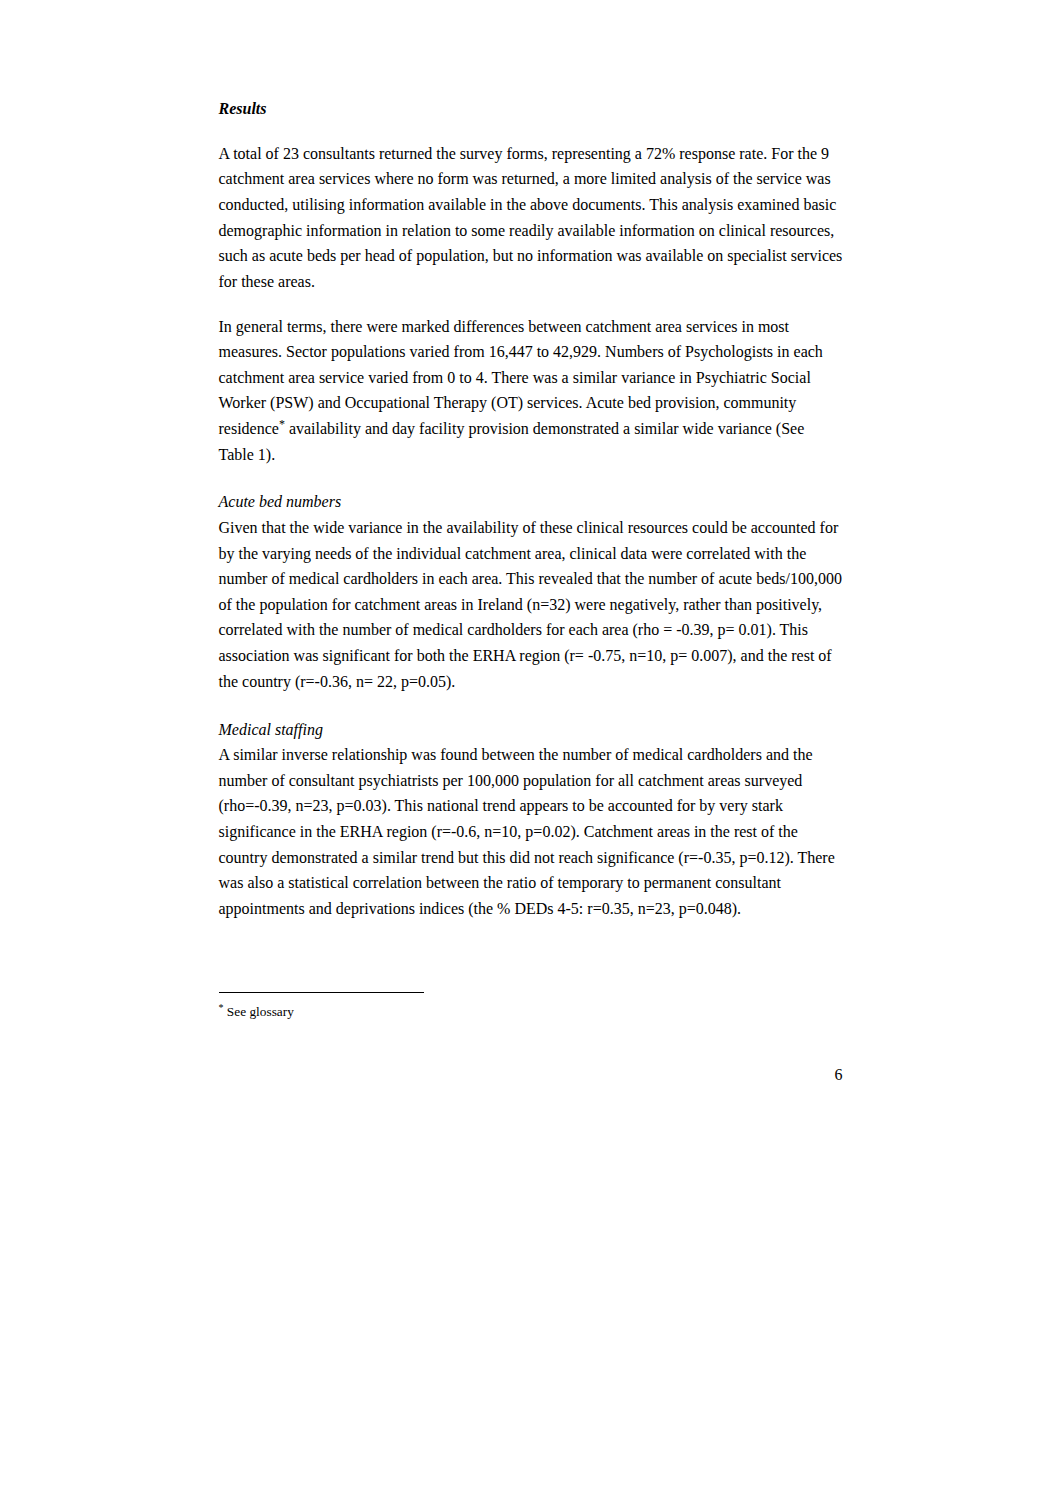Results
A total of 23 consultants returned the survey forms, representing a 72% response rate. For the 9 catchment area services where no form was returned, a more limited analysis of the service was conducted, utilising information available in the above documents. This analysis examined basic demographic information in relation to some readily available information on clinical resources, such as acute beds per head of population, but no information was available on specialist services for these areas.
In general terms, there were marked differences between catchment area services in most measures. Sector populations varied from 16,447 to 42,929. Numbers of Psychologists in each catchment area service varied from 0 to 4. There was a similar variance in Psychiatric Social Worker (PSW) and Occupational Therapy (OT) services. Acute bed provision, community residence* availability and day facility provision demonstrated a similar wide variance (See Table 1).
Acute bed numbers
Given that the wide variance in the availability of these clinical resources could be accounted for by the varying needs of the individual catchment area, clinical data were correlated with the number of medical cardholders in each area. This revealed that the number of acute beds/100,000 of the population for catchment areas in Ireland (n=32) were negatively, rather than positively, correlated with the number of medical cardholders for each area (rho = -0.39, p= 0.01). This association was significant for both the ERHA region (r= -0.75, n=10, p= 0.007), and the rest of the country (r=-0.36, n= 22, p=0.05).
Medical staffing
A similar inverse relationship was found between the number of medical cardholders and the number of consultant psychiatrists per 100,000 population for all catchment areas surveyed (rho=-0.39, n=23, p=0.03). This national trend appears to be accounted for by very stark significance in the ERHA region (r=-0.6, n=10, p=0.02). Catchment areas in the rest of the country demonstrated a similar trend but this did not reach significance (r=-0.35, p=0.12). There was also a statistical correlation between the ratio of temporary to permanent consultant appointments and deprivations indices (the % DEDs 4-5: r=0.35, n=23, p=0.048).
* See glossary
6